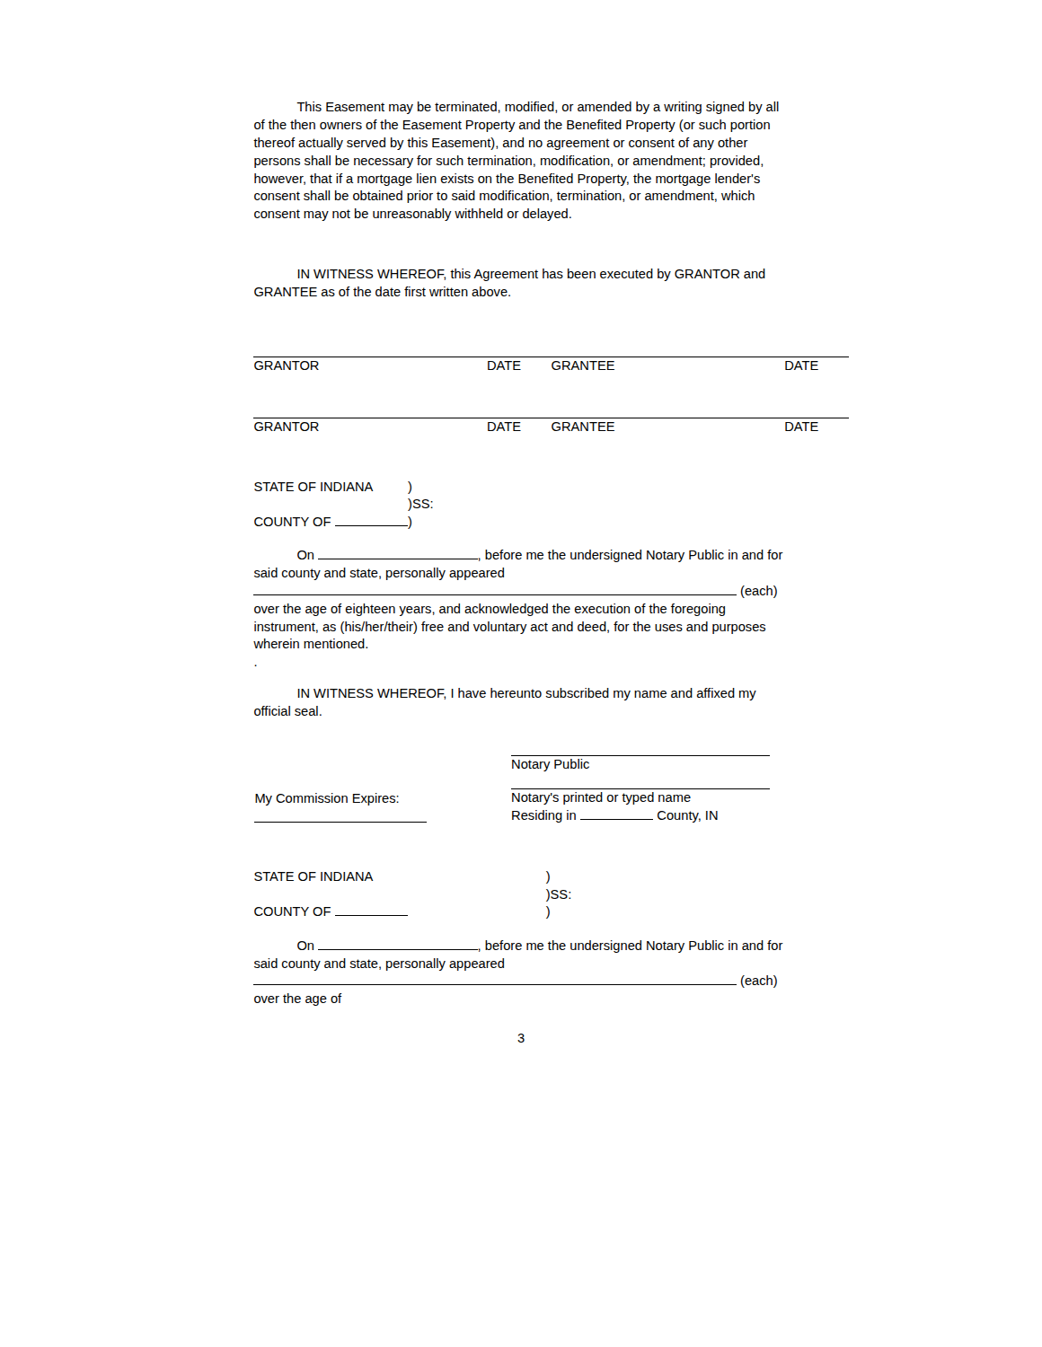This Easement may be terminated, modified, or amended by a writing signed by all of the then owners of the Easement Property and the Benefited Property (or such portion thereof actually served by this Easement), and no agreement or consent of any other persons shall be necessary for such termination, modification, or amendment; provided, however, that if a mortgage lien exists on the Benefited Property, the mortgage lender's consent shall be obtained prior to said modification, termination, or amendment, which consent may not be unreasonably withheld or delayed.
IN WITNESS WHEREOF, this Agreement has been executed by GRANTOR and GRANTEE as of the date first written above.
| GRANTOR DATE | GRANTEE DATE |
| GRANTOR DATE | GRANTEE DATE |
| STATE OF INDIANA | ) | |
| | ) | SS: |
| COUNTY OF | ) | |
On , before me the undersigned Notary Public in and for said county and state, personally appeared (each) over the age of eighteen years, and acknowledged the execution of the foregoing instrument, as (his/her/their) free and voluntary act and deed, for the uses and purposes wherein mentioned.
.
IN WITNESS WHEREOF, I have hereunto subscribed my name and affixed my official seal.
| My Commission Expires: | Notary Public Notary's printed or typed name Residing in County, IN |
| STATE OF INDIANA | ) | |
| | ) | SS: |
| COUNTY OF | ) | |
On , before me the undersigned Notary Public in and for said county and state, personally appeared (each) over the age of
3